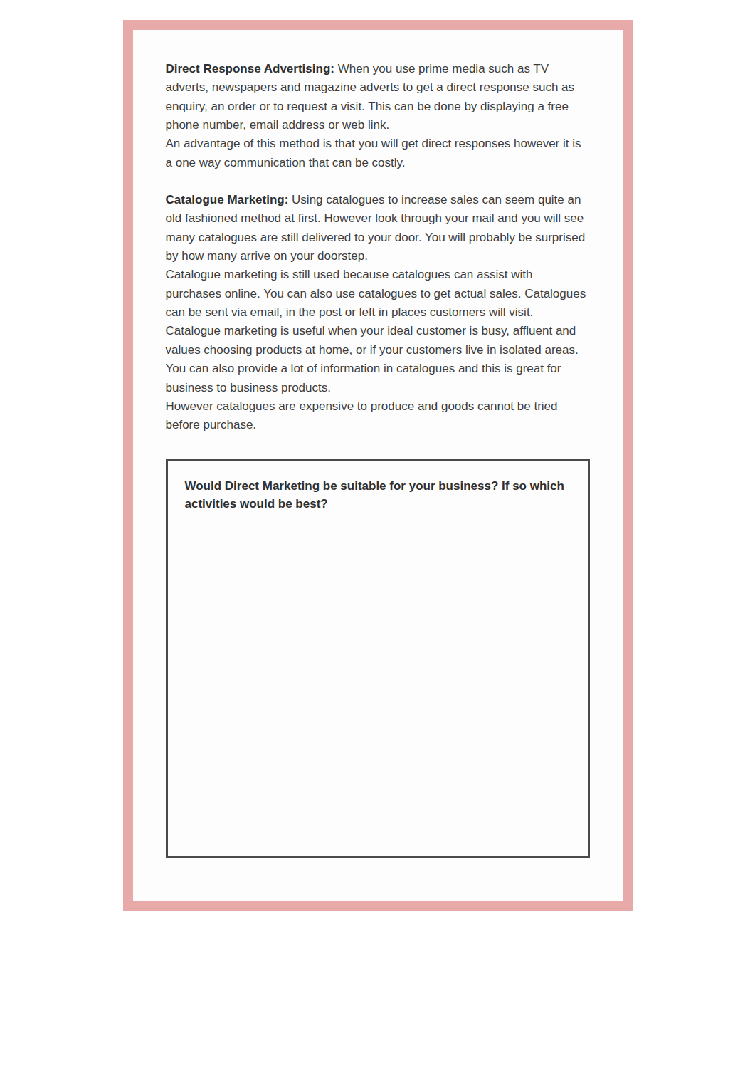Direct Response Advertising: When you use prime media such as TV adverts, newspapers and magazine adverts to get a direct response such as enquiry, an order or to request a visit. This can be done by displaying a free phone number, email address or web link.
An advantage of this method is that you will get direct responses however it is a one way communication that can be costly.
Catalogue Marketing: Using catalogues to increase sales can seem quite an old fashioned method at first. However look through your mail and you will see many catalogues are still delivered to your door. You will probably be surprised by how many arrive on your doorstep.
Catalogue marketing is still used because catalogues can assist with purchases online. You can also use catalogues to get actual sales. Catalogues can be sent via email, in the post or left in places customers will visit.
Catalogue marketing is useful when your ideal customer is busy, affluent and values choosing products at home, or if your customers live in isolated areas. You can also provide a lot of information in catalogues and this is great for business to business products.
However catalogues are expensive to produce and goods cannot be tried before purchase.
Would Direct Marketing be suitable for your business? If so which activities would be best?